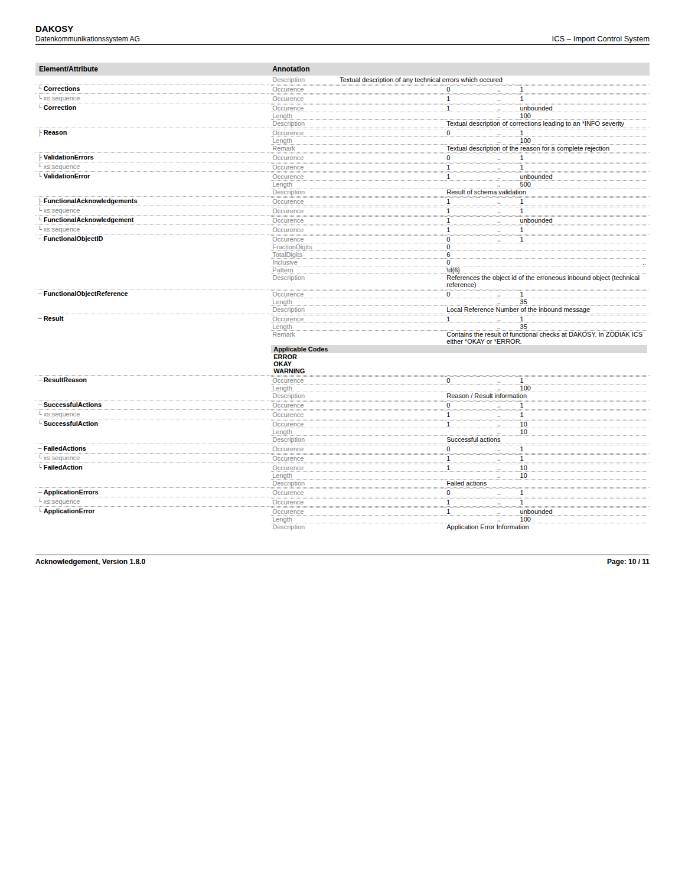DAKOSY Datenkommunikationssystem AG
ICS – Import Control System
| Element/Attribute | Annotation |
| --- | --- |
| | / Description / Textual description of any technical errors which occured / |
| └ Corrections | / Occurence / 0 / .. / 1 / |
| └ xs:sequence | / Occurence / 1 / .. / 1 / |
| └ Correction | / Occurence / 1 / .. / unbounded / / Length / / .. / 100 / / Description / Textual description of corrections leading to an *INFO severity / |
| ├ Reason | / Occurence / 0 / .. / 1 / / Length / / .. / 100 / / Remark / Textual description of the reason for a complete rejection / |
| ├ ValidationErrors | / Occurence / 0 / .. / 1 / |
| └ xs:sequence | / Occurence / 1 / .. / 1 / |
| └ ValidationError | / Occurence / 1 / .. / unbounded / / Length / / .. / 500 / / Description / Result of schema validation / |
| ├ FunctionalAcknowledgements | / Occurence / 1 / .. / 1 / |
| └ xs:sequence | / Occurence / 1 / .. / 1 / |
| └ FunctionalAcknowledgement | / Occurence / 1 / .. / unbounded / |
| └ xs:sequence | / Occurence / 1 / .. / 1 / |
| ─ FunctionalObjectID | / Occurence / 0 / .. / 1 / / FractionDigits / 0 / / / / TotalDigits / 6 / / / / Inclusive / 0 / / .. / / Pattern / \d{6} / / Description / References the object id of the erroneous inbound object (technical reference) / |
| ─ FunctionalObjectReference | / Occurence / 0 / .. / 1 / / Length / / .. / 35 / / Description / Local Reference Number of the inbound message / |
| ─ Result | / Occurence / 1 / .. / 1 / / Length / / .. / 35 / / Remark / Contains the result of functional checks at DAKOSY. In ZODIAK ICS either *OKAY or *ERROR. / Applicable Codes ERROR OKAY WARNING |
| ─ ResultReason | / Occurence / 0 / .. / 1 / / Length / / .. / 100 / / Description / Reason / Result information / |
| ─ SuccessfulActions | / Occurence / 0 / .. / 1 / |
| └ xs:sequence | / Occurence / 1 / .. / 1 / |
| └ SuccessfulAction | / Occurence / 1 / .. / 10 / / Length / / .. / 10 / / Description / Successful actions / |
| ─ FailedActions | / Occurence / 0 / .. / 1 / |
| └ xs:sequence | / Occurence / 1 / .. / 1 / |
| └ FailedAction | / Occurence / 1 / .. / 10 / / Length / / .. / 10 / / Description / Failed actions / |
| ─ ApplicationErrors | / Occurence / 0 / .. / 1 / |
| └ xs:sequence | / Occurence / 1 / .. / 1 / |
| └ ApplicationError | / Occurence / 1 / .. / unbounded / / Length / / .. / 100 / / Description / Application Error Information / |
Acknowledgement, Version 1.8.0
Page: 10 / 11